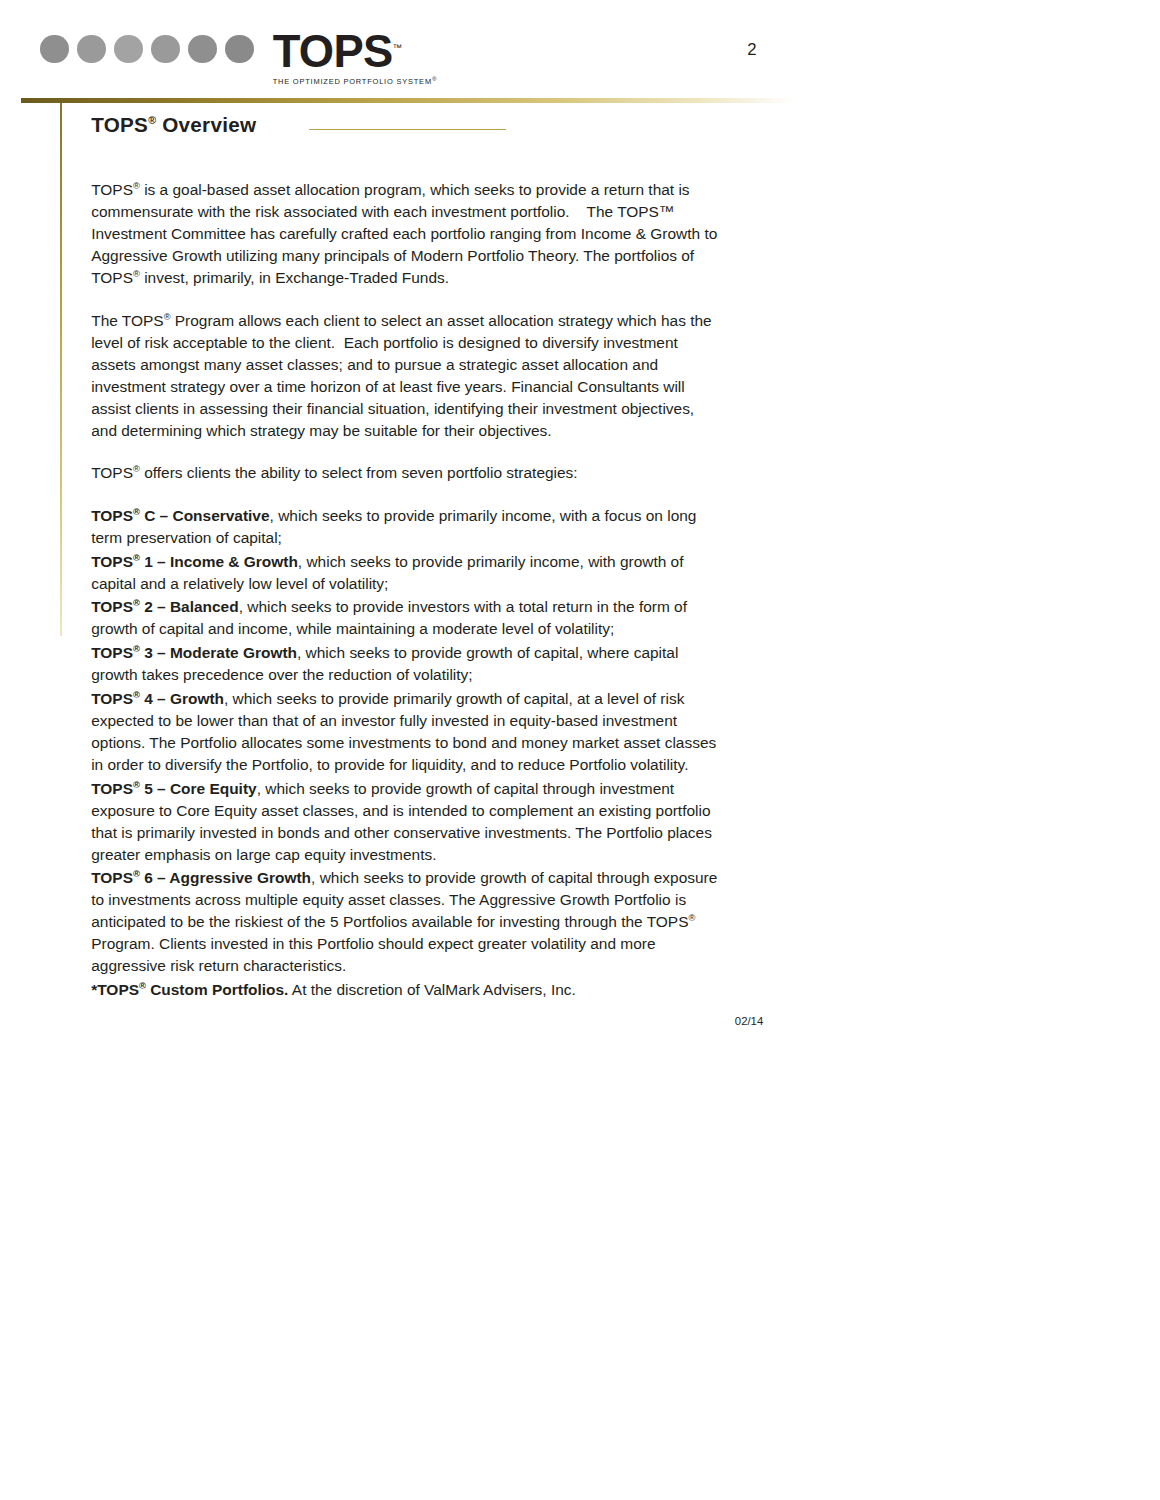2
TOPS™
THE OPTIMIZED PORTFOLIO SYSTEM®
TOPS® Overview
TOPS® is a goal-based asset allocation program, which seeks to provide a return that is commensurate with the risk associated with each investment portfolio. The TOPS™ Investment Committee has carefully crafted each portfolio ranging from Income & Growth to Aggressive Growth utilizing many principals of Modern Portfolio Theory. The portfolios of TOPS® invest, primarily, in Exchange-Traded Funds.
The TOPS® Program allows each client to select an asset allocation strategy which has the level of risk acceptable to the client. Each portfolio is designed to diversify investment assets amongst many asset classes; and to pursue a strategic asset allocation and investment strategy over a time horizon of at least five years. Financial Consultants will assist clients in assessing their financial situation, identifying their investment objectives, and determining which strategy may be suitable for their objectives.
TOPS® offers clients the ability to select from seven portfolio strategies:
TOPS® C – Conservative, which seeks to provide primarily income, with a focus on long term preservation of capital;
TOPS® 1 – Income & Growth, which seeks to provide primarily income, with growth of capital and a relatively low level of volatility;
TOPS® 2 – Balanced, which seeks to provide investors with a total return in the form of growth of capital and income, while maintaining a moderate level of volatility;
TOPS® 3 – Moderate Growth, which seeks to provide growth of capital, where capital growth takes precedence over the reduction of volatility;
TOPS® 4 – Growth, which seeks to provide primarily growth of capital, at a level of risk expected to be lower than that of an investor fully invested in equity-based investment options. The Portfolio allocates some investments to bond and money market asset classes in order to diversify the Portfolio, to provide for liquidity, and to reduce Portfolio volatility.
TOPS® 5 – Core Equity, which seeks to provide growth of capital through investment exposure to Core Equity asset classes, and is intended to complement an existing portfolio that is primarily invested in bonds and other conservative investments. The Portfolio places greater emphasis on large cap equity investments.
TOPS® 6 – Aggressive Growth, which seeks to provide growth of capital through exposure to investments across multiple equity asset classes. The Aggressive Growth Portfolio is anticipated to be the riskiest of the 5 Portfolios available for investing through the TOPS® Program. Clients invested in this Portfolio should expect greater volatility and more aggressive risk return characteristics.
*TOPS® Custom Portfolios. At the discretion of ValMark Advisers, Inc.
02/14